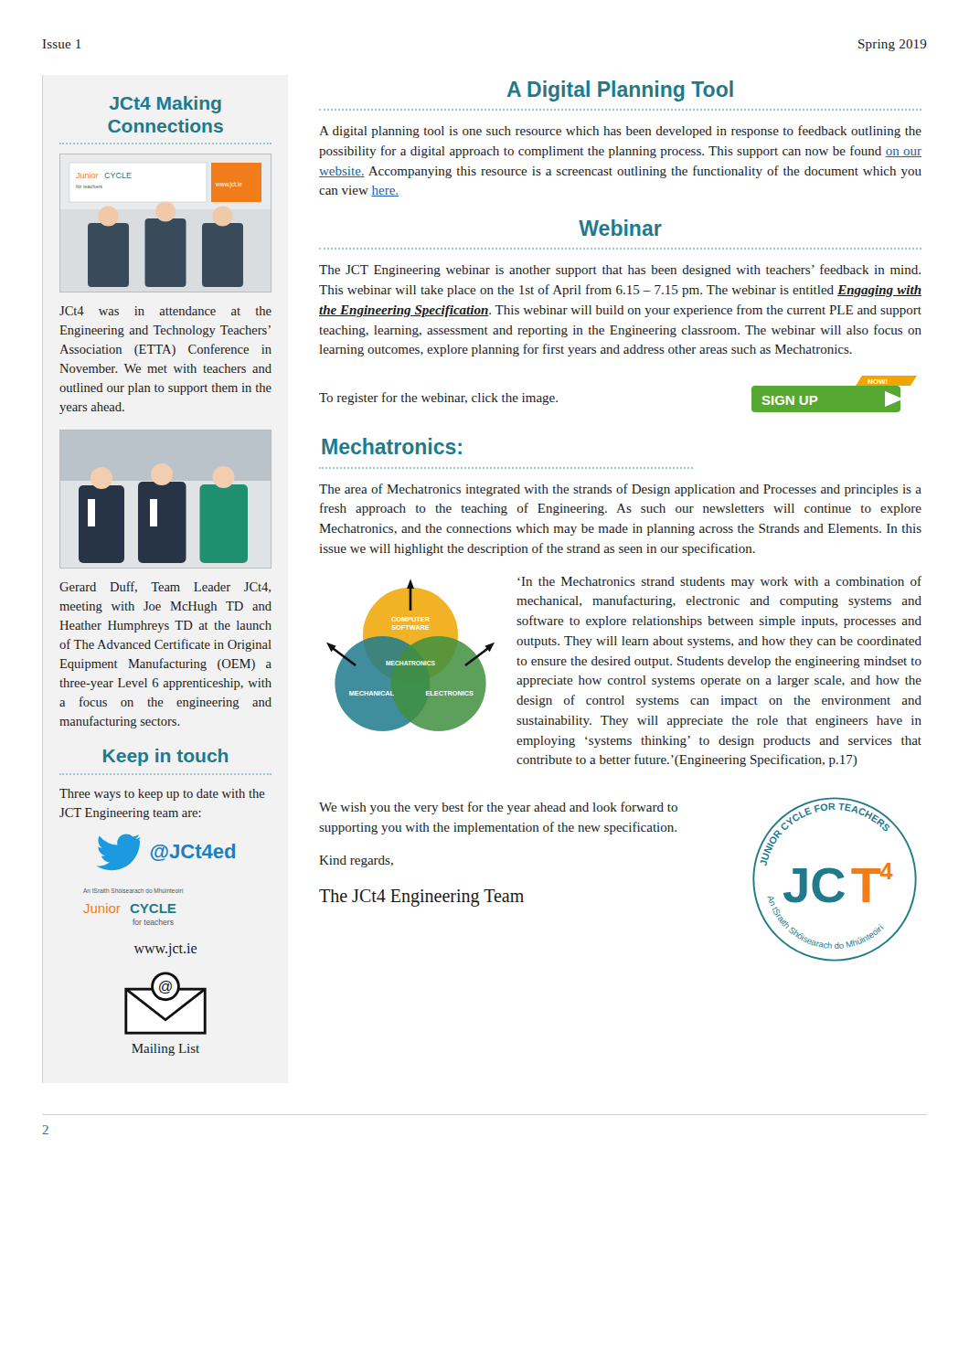Issue 1 Spring 2019
JCt4 Making
Connections
JCt4 was in attendance at the Engineering and Technology Teachers’ Association (ETTA) Conference in November. We met with teachers and outlined our plan to support them in the years ahead.
Gerard Duff, Team Leader JCt4, meeting with Joe McHugh TD and Heather Humphreys TD at the launch of The Advanced Certificate in Original Equipment Manufacturing (OEM) a three-year Level 6 apprenticeship, with a focus on the engineering and manufacturing sectors.
Keep in touch
Three ways to keep up to date with the JCT Engineering team are:
@JCt4ed
www.jct.ie
Mailing List
A Digital Planning Tool
A digital planning tool is one such resource which has been developed in response to feedback outlining the possibility for a digital approach to compliment the planning process. This support can now be found on our website. Accompanying this resource is a screencast outlining the functionality of the document which you can view here.
Webinar
The JCT Engineering webinar is another support that has been designed with teachers’ feedback in mind. This webinar will take place on the 1st of April from 6.15 – 7.15 pm. The webinar is entitled Engaging with the Engineering Specification. This webinar will build on your experience from the current PLE and support teaching, learning, assessment and reporting in the Engineering classroom. The webinar will also focus on learning outcomes, explore planning for first years and address other areas such as Mechatronics.
To register for the webinar, click the image.
Mechatronics:
The area of Mechatronics integrated with the strands of Design application and Processes and principles is a fresh approach to the teaching of Engineering. As such our newsletters will continue to explore Mechatronics, and the connections which may be made in planning across the Strands and Elements. In this issue we will highlight the description of the strand as seen in our specification.
‘In the Mechatronics strand students may work with a combination of mechanical, manufacturing, electronic and computing systems and software to explore relationships between simple inputs, processes and outputs. They will learn about systems, and how they can be coordinated to ensure the desired output. Students develop the engineering mindset to appreciate how control systems operate on a larger scale, and how the design of control systems can impact on the environment and sustainability. They will appreciate the role that engineers have in employing ‘systems thinking’ to design products and services that contribute to a better future.’(Engineering Specification, p.17)
We wish you the very best for the year ahead and look forward to supporting you with the implementation of the new specification.
Kind regards,
The JCt4 Engineering Team
2